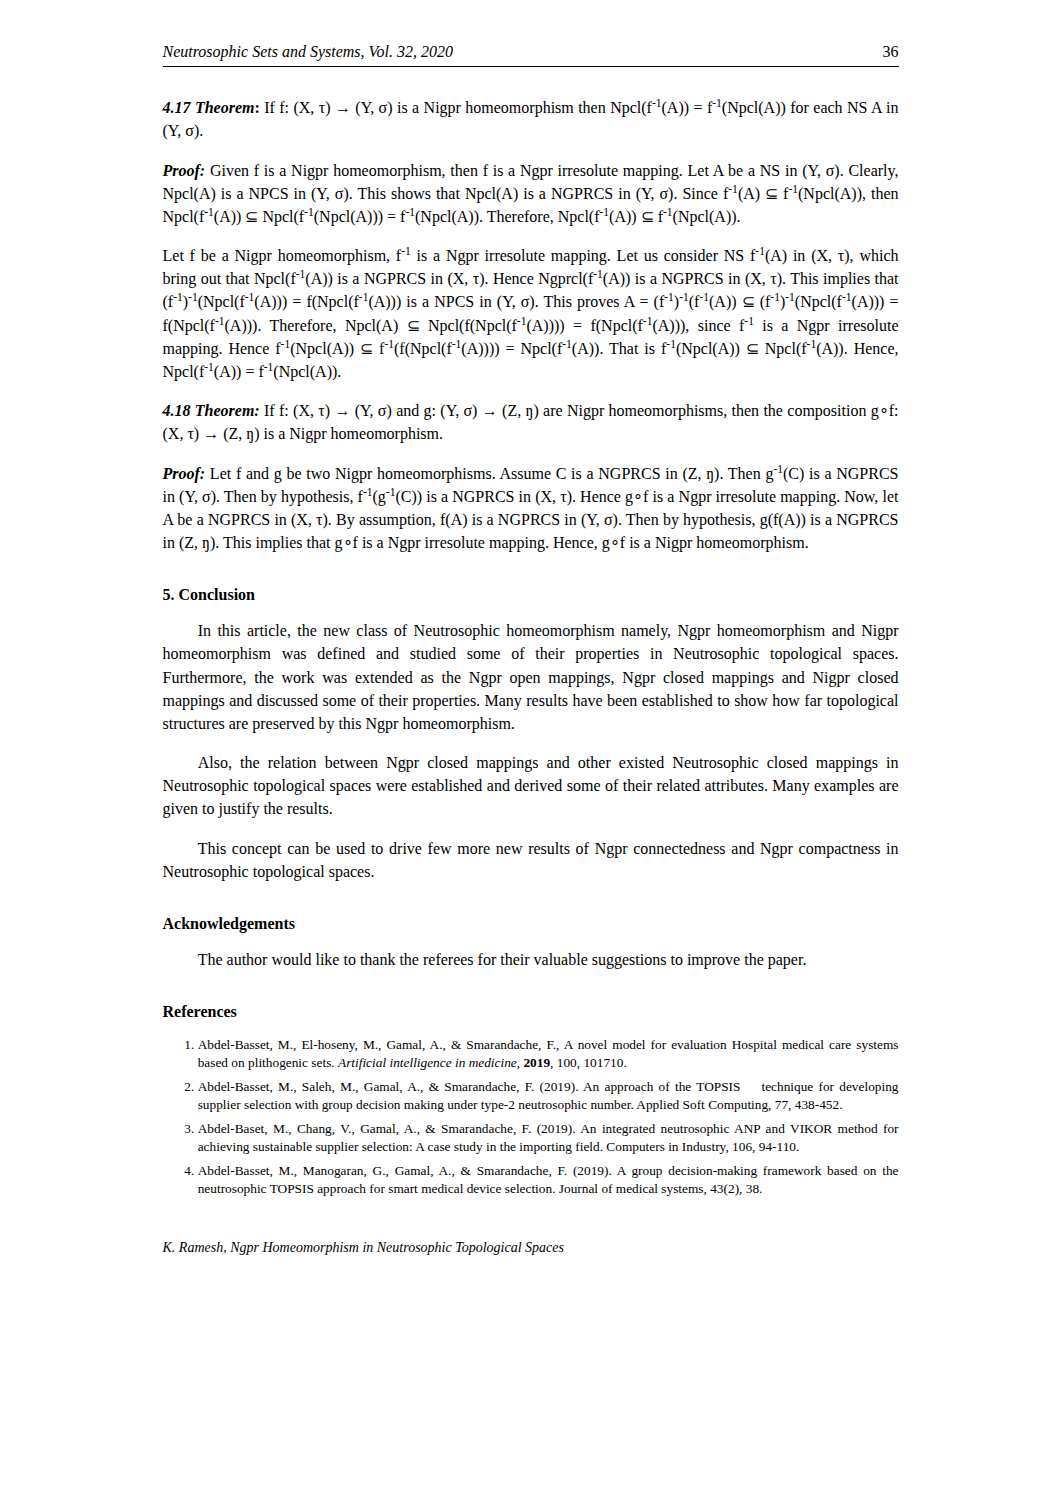Neutrosophic Sets and Systems, Vol. 32, 2020 36
4.17 Theorem: If f: (X, τ) → (Y, σ) is a Nigpr homeomorphism then Npcl(f-1(A)) = f-1(Npcl(A)) for each NS A in (Y, σ).
Proof: Given f is a Nigpr homeomorphism, then f is a Ngpr irresolute mapping. Let A be a NS in (Y, σ). Clearly, Npcl(A) is a NPCS in (Y, σ). This shows that Npcl(A) is a NGPRCS in (Y, σ). Since f-1(A) ⊆ f-1(Npcl(A)), then Npcl(f-1(A)) ⊆ Npcl(f-1(Npcl(A))) = f-1(Npcl(A)). Therefore, Npcl(f-1(A)) ⊆ f-1(Npcl(A)).
Let f be a Nigpr homeomorphism, f-1 is a Ngpr irresolute mapping. Let us consider NS f-1(A) in (X, τ), which bring out that Npcl(f-1(A)) is a NGPRCS in (X, τ). Hence Ngprcl(f-1(A)) is a NGPRCS in (X, τ). This implies that (f-1)-1(Npcl(f-1(A))) = f(Npcl(f-1(A))) is a NPCS in (Y, σ). This proves A = (f-1)-1(f-1(A)) ⊆ (f-1)-1(Npcl(f-1(A))) = f(Npcl(f-1(A))). Therefore, Npcl(A) ⊆ Npcl(f(Npcl(f-1(A)))) = f(Npcl(f-1(A))), since f-1 is a Ngpr irresolute mapping. Hence f-1(Npcl(A)) ⊆ f-1(f(Npcl(f-1(A)))) = Npcl(f-1(A)). That is f-1(Npcl(A)) ⊆ Npcl(f-1(A)). Hence, Npcl(f-1(A)) = f-1(Npcl(A)).
4.18 Theorem: If f: (X, τ) → (Y, σ) and g: (Y, σ) → (Z, ŋ) are Nigpr homeomorphisms, then the composition g∘f: (X, τ) → (Z, ŋ) is a Nigpr homeomorphism.
Proof: Let f and g be two Nigpr homeomorphisms. Assume C is a NGPRCS in (Z, ŋ). Then g-1(C) is a NGPRCS in (Y, σ). Then by hypothesis, f-1(g-1(C)) is a NGPRCS in (X, τ). Hence g∘f is a Ngpr irresolute mapping. Now, let A be a NGPRCS in (X, τ). By assumption, f(A) is a NGPRCS in (Y, σ). Then by hypothesis, g(f(A)) is a NGPRCS in (Z, ŋ). This implies that g∘f is a Ngpr irresolute mapping. Hence, g∘f is a Nigpr homeomorphism.
5. Conclusion
In this article, the new class of Neutrosophic homeomorphism namely, Ngpr homeomorphism and Nigpr homeomorphism was defined and studied some of their properties in Neutrosophic topological spaces. Furthermore, the work was extended as the Ngpr open mappings, Ngpr closed mappings and Nigpr closed mappings and discussed some of their properties. Many results have been established to show how far topological structures are preserved by this Ngpr homeomorphism.
Also, the relation between Ngpr closed mappings and other existed Neutrosophic closed mappings in Neutrosophic topological spaces were established and derived some of their related attributes. Many examples are given to justify the results.
This concept can be used to drive few more new results of Ngpr connectedness and Ngpr compactness in Neutrosophic topological spaces.
Acknowledgements
The author would like to thank the referees for their valuable suggestions to improve the paper.
References
Abdel-Basset, M., El-hoseny, M., Gamal, A., & Smarandache, F., A novel model for evaluation Hospital medical care systems based on plithogenic sets. Artificial intelligence in medicine, 2019, 100, 101710.
Abdel-Basset, M., Saleh, M., Gamal, A., & Smarandache, F. (2019). An approach of the TOPSIS technique for developing supplier selection with group decision making under type-2 neutrosophic number. Applied Soft Computing, 77, 438-452.
Abdel-Baset, M., Chang, V., Gamal, A., & Smarandache, F. (2019). An integrated neutrosophic ANP and VIKOR method for achieving sustainable supplier selection: A case study in the importing field. Computers in Industry, 106, 94-110.
Abdel-Basset, M., Manogaran, G., Gamal, A., & Smarandache, F. (2019). A group decision-making framework based on the neutrosophic TOPSIS approach for smart medical device selection. Journal of medical systems, 43(2), 38.
K. Ramesh, Ngpr Homeomorphism in Neutrosophic Topological Spaces